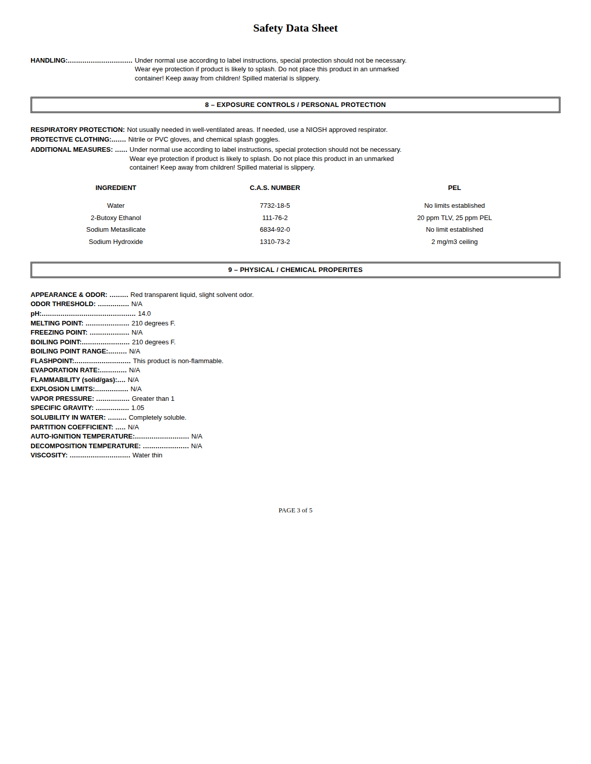Safety Data Sheet
HANDLING:............................... Under normal use according to label instructions, special protection should not be necessary. Wear eye protection if product is likely to splash. Do not place this product in an unmarked container! Keep away from children! Spilled material is slippery.
8 – EXPOSURE CONTROLS / PERSONAL PROTECTION
RESPIRATORY PROTECTION: Not usually needed in well-ventilated areas. If needed, use a NIOSH approved respirator.
PROTECTIVE CLOTHING:....... Nitrile or PVC gloves, and chemical splash goggles.
ADDITIONAL MEASURES: ...... Under normal use according to label instructions, special protection should not be necessary. Wear eye protection if product is likely to splash. Do not place this product in an unmarked container! Keep away from children! Spilled material is slippery.
| INGREDIENT | C.A.S. NUMBER | PEL |
| --- | --- | --- |
| Water | 7732-18-5 | No limits established |
| 2-Butoxy Ethanol | 111-76-2 | 20 ppm TLV, 25 ppm PEL |
| Sodium Metasilicate | 6834-92-0 | No limit established |
| Sodium Hydroxide | 1310-73-2 | 2 mg/m3 ceiling |
9 – PHYSICAL / CHEMICAL PROPERITES
APPEARANCE & ODOR: ......... Red transparent liquid, slight solvent odor.
ODOR THRESHOLD: ............... N/A
pH:............................................. 14.0
MELTING POINT: ..................... 210 degrees F.
FREEZING POINT: ................... N/A
BOILING POINT:....................... 210 degrees F.
BOILING POINT RANGE:......... N/A
FLASHPOINT:........................... This product is non-flammable.
EVAPORATION RATE:............. N/A
FLAMMABILITY (solid/gas):.... N/A
EXPLOSION LIMITS:................ N/A
VAPOR PRESSURE: ................ Greater than 1
SPECIFIC GRAVITY: ................ 1.05
SOLUBILITY IN WATER: ......... Completely soluble.
PARTITION COEFFICIENT: ..... N/A
AUTO-IGNITION TEMPERATURE:.......................... N/A
DECOMPOSITION TEMPERATURE: ...................... N/A
VISCOSITY: ............................. Water thin
PAGE 3 of 5